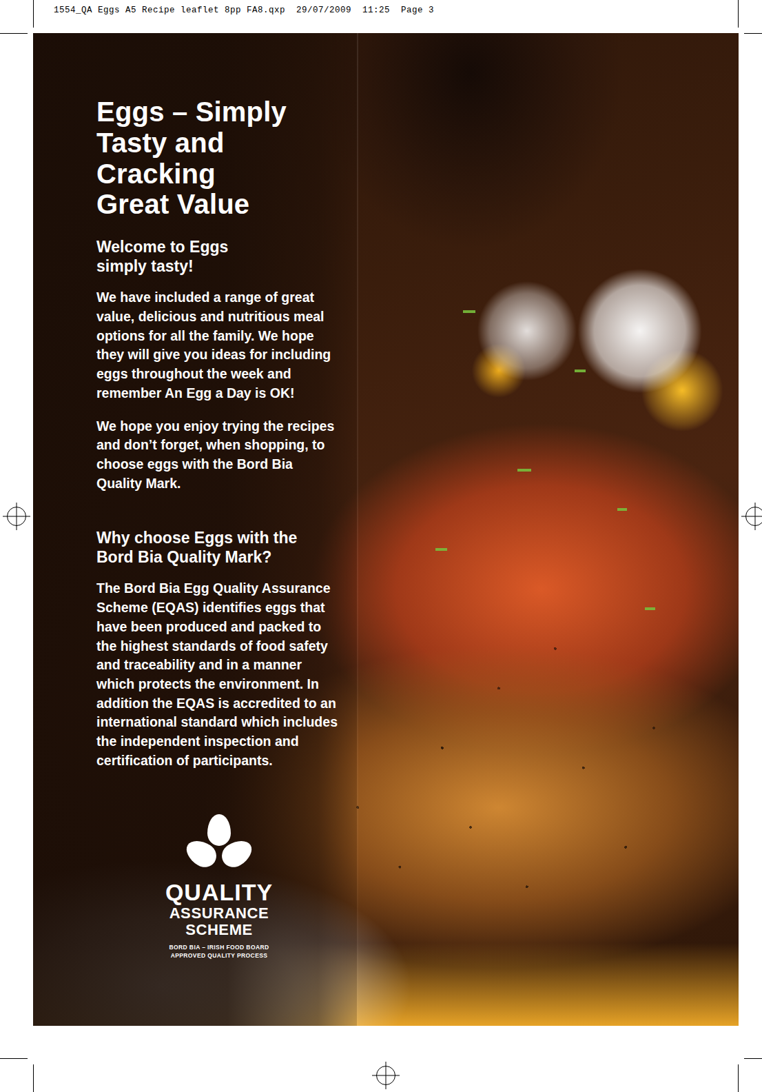1554_QA Eggs A5 Recipe leaflet 8pp FA8.qxp 29/07/2009 11:25 Page 3
Eggs – Simply
Tasty and Cracking
Great Value
Welcome to Eggs
simply tasty!
We have included a range of great value, delicious and nutritious meal options for all the family. We hope they will give you ideas for including eggs throughout the week and remember An Egg a Day is OK!
We hope you enjoy trying the recipes and don’t forget, when shopping, to choose eggs with the Bord Bia Quality Mark.
Why choose Eggs with the
Bord Bia Quality Mark?
The Bord Bia Egg Quality Assurance Scheme (EQAS) identifies eggs that have been produced and packed to the highest standards of food safety and traceability and in a manner which protects the environment. In addition the EQAS is accredited to an international standard which includes the independent inspection and certification of participants.
QUALITY
ASSURANCE SCHEME
BORD BIA – IRISH FOOD BOARD
APPROVED QUALITY PROCESS